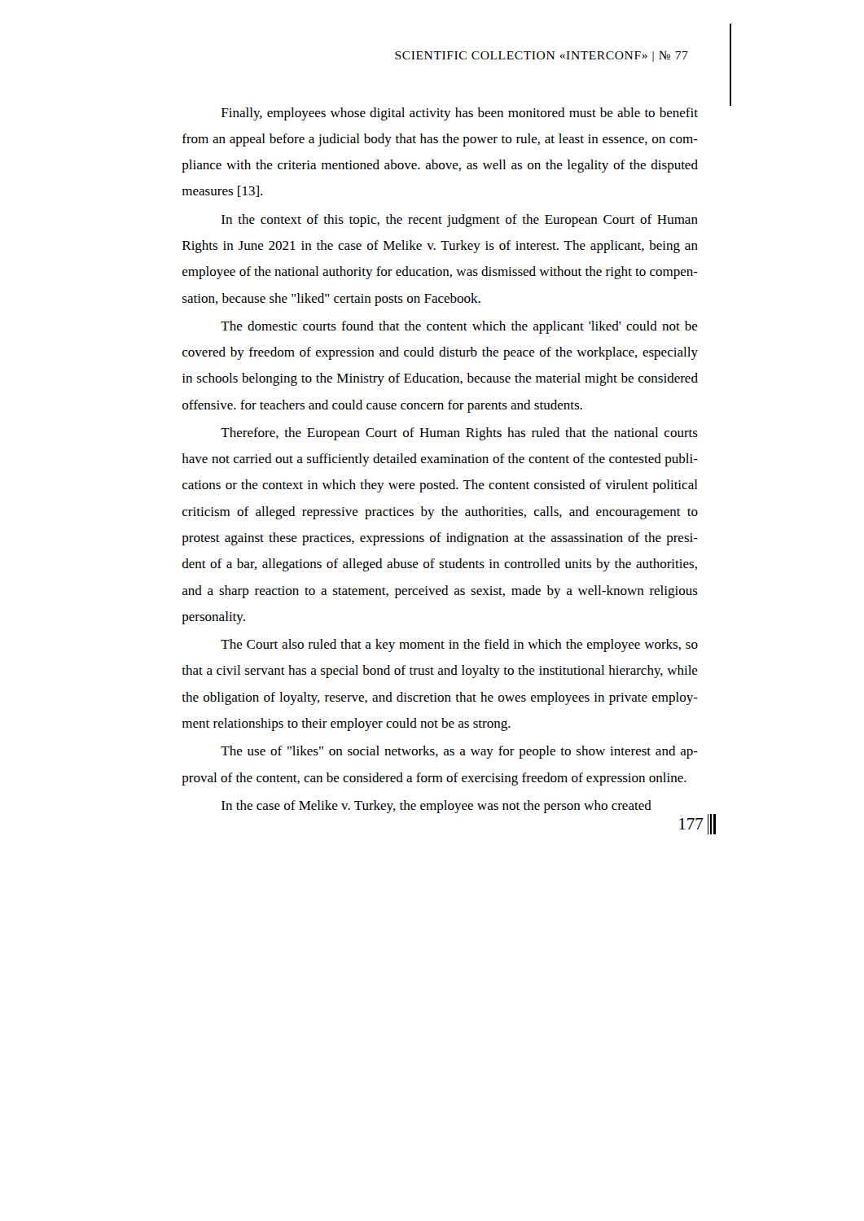SCIENTIFIC COLLECTION «INTERCONF» | № 77
Finally, employees whose digital activity has been monitored must be able to benefit from an appeal before a judicial body that has the power to rule, at least in essence, on compliance with the criteria mentioned above. above, as well as on the legality of the disputed measures [13].
In the context of this topic, the recent judgment of the European Court of Human Rights in June 2021 in the case of Melike v. Turkey is of interest. The applicant, being an employee of the national authority for education, was dismissed without the right to compensation, because she "liked" certain posts on Facebook.
The domestic courts found that the content which the applicant 'liked' could not be covered by freedom of expression and could disturb the peace of the workplace, especially in schools belonging to the Ministry of Education, because the material might be considered offensive. for teachers and could cause concern for parents and students.
Therefore, the European Court of Human Rights has ruled that the national courts have not carried out a sufficiently detailed examination of the content of the contested publications or the context in which they were posted. The content consisted of virulent political criticism of alleged repressive practices by the authorities, calls, and encouragement to protest against these practices, expressions of indignation at the assassination of the president of a bar, allegations of alleged abuse of students in controlled units by the authorities, and a sharp reaction to a statement, perceived as sexist, made by a well-known religious personality.
The Court also ruled that a key moment in the field in which the employee works, so that a civil servant has a special bond of trust and loyalty to the institutional hierarchy, while the obligation of loyalty, reserve, and discretion that he owes employees in private employment relationships to their employer could not be as strong.
The use of "likes" on social networks, as a way for people to show interest and approval of the content, can be considered a form of exercising freedom of expression online.
In the case of Melike v. Turkey, the employee was not the person who created
177